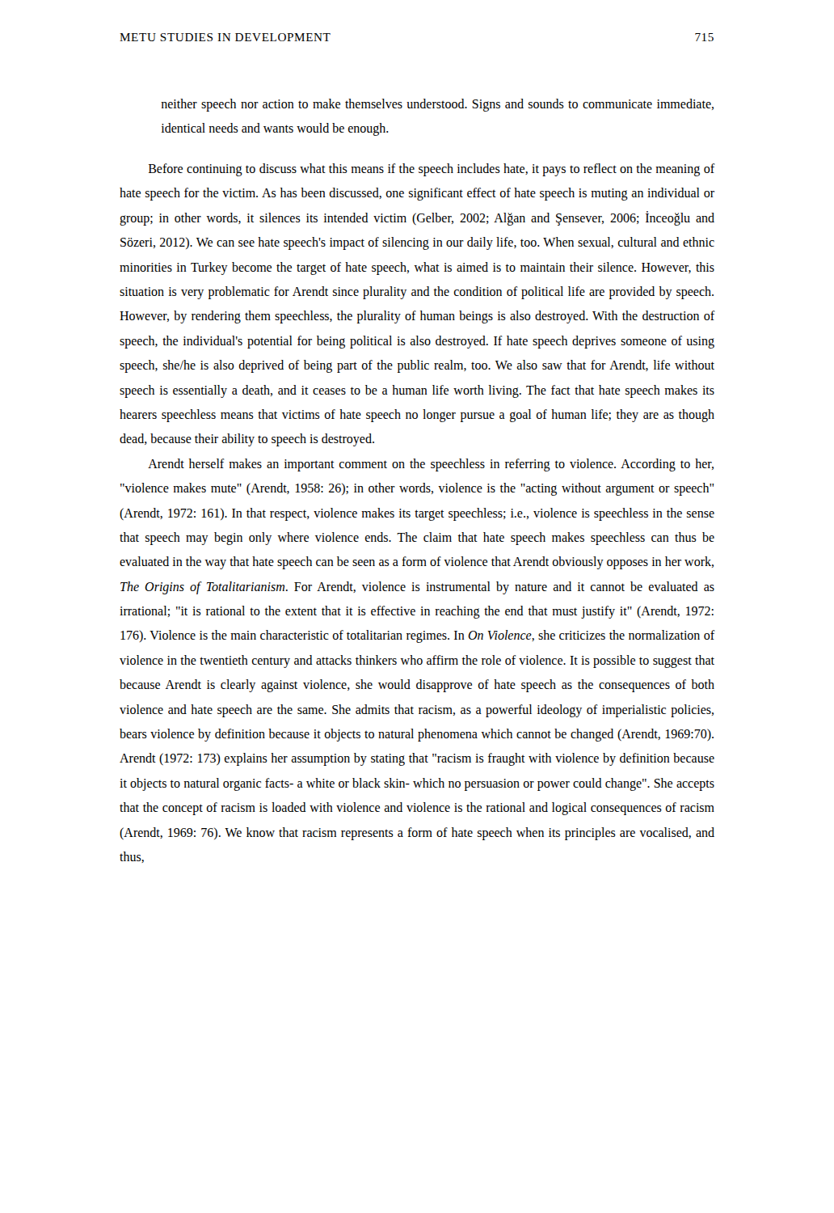METU Studies in Development 715
neither speech nor action to make themselves understood. Signs and sounds to communicate immediate, identical needs and wants would be enough.
Before continuing to discuss what this means if the speech includes hate, it pays to reflect on the meaning of hate speech for the victim. As has been discussed, one significant effect of hate speech is muting an individual or group; in other words, it silences its intended victim (Gelber, 2002; Alğan and Şensever, 2006; İnceoğlu and Sözeri, 2012). We can see hate speech's impact of silencing in our daily life, too. When sexual, cultural and ethnic minorities in Turkey become the target of hate speech, what is aimed is to maintain their silence. However, this situation is very problematic for Arendt since plurality and the condition of political life are provided by speech. However, by rendering them speechless, the plurality of human beings is also destroyed. With the destruction of speech, the individual's potential for being political is also destroyed. If hate speech deprives someone of using speech, she/he is also deprived of being part of the public realm, too. We also saw that for Arendt, life without speech is essentially a death, and it ceases to be a human life worth living. The fact that hate speech makes its hearers speechless means that victims of hate speech no longer pursue a goal of human life; they are as though dead, because their ability to speech is destroyed.
Arendt herself makes an important comment on the speechless in referring to violence. According to her, "violence makes mute" (Arendt, 1958: 26); in other words, violence is the "acting without argument or speech" (Arendt, 1972: 161). In that respect, violence makes its target speechless; i.e., violence is speechless in the sense that speech may begin only where violence ends. The claim that hate speech makes speechless can thus be evaluated in the way that hate speech can be seen as a form of violence that Arendt obviously opposes in her work, The Origins of Totalitarianism. For Arendt, violence is instrumental by nature and it cannot be evaluated as irrational; "it is rational to the extent that it is effective in reaching the end that must justify it" (Arendt, 1972: 176). Violence is the main characteristic of totalitarian regimes. In On Violence, she criticizes the normalization of violence in the twentieth century and attacks thinkers who affirm the role of violence. It is possible to suggest that because Arendt is clearly against violence, she would disapprove of hate speech as the consequences of both violence and hate speech are the same. She admits that racism, as a powerful ideology of imperialistic policies, bears violence by definition because it objects to natural phenomena which cannot be changed (Arendt, 1969:70). Arendt (1972: 173) explains her assumption by stating that "racism is fraught with violence by definition because it objects to natural organic facts- a white or black skin- which no persuasion or power could change". She accepts that the concept of racism is loaded with violence and violence is the rational and logical consequences of racism (Arendt, 1969: 76). We know that racism represents a form of hate speech when its principles are vocalised, and thus,